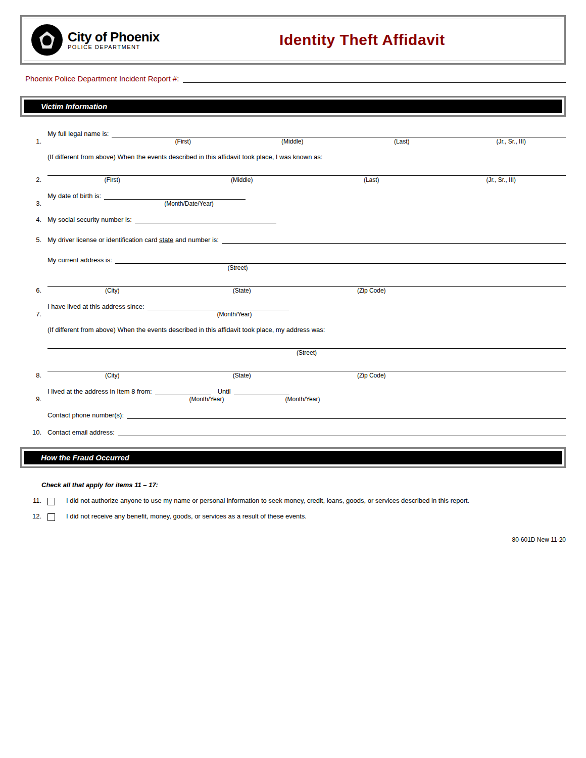City of Phoenix
POLICE DEPARTMENT
Identity Theft Affidavit
Phoenix Police Department Incident Report #:
Victim Information
1.
My full legal name is:
(First) (Middle) (Last) (Jr., Sr., III)
2.
(If different from above) When the events described in this affidavit took place, I was known as:
(First) (Middle) (Last) (Jr., Sr., III)
3.
My date of birth is:
(Month/Date/Year)
4.
My social security number is:
5.
My driver license or identification card state and number is:
6.
My current address is:
(Street)
(City) (State) (Zip Code)
7.
I have lived at this address since:
(Month/Year)
8.
(If different from above) When the events described in this affidavit took place, my address was:
(Street)
(City) (State) (Zip Code)
9.
I lived at the address in Item 8 from: Until
(Month/Year) (Month/Year)
10.
Contact phone number(s):
Contact email address:
How the Fraud Occurred
Check all that apply for items 11 – 17:
11.
I did not authorize anyone to use my name or personal information to seek money, credit, loans, goods, or services described in this report.
12.
I did not receive any benefit, money, goods, or services as a result of these events.
80-601D New 11-20